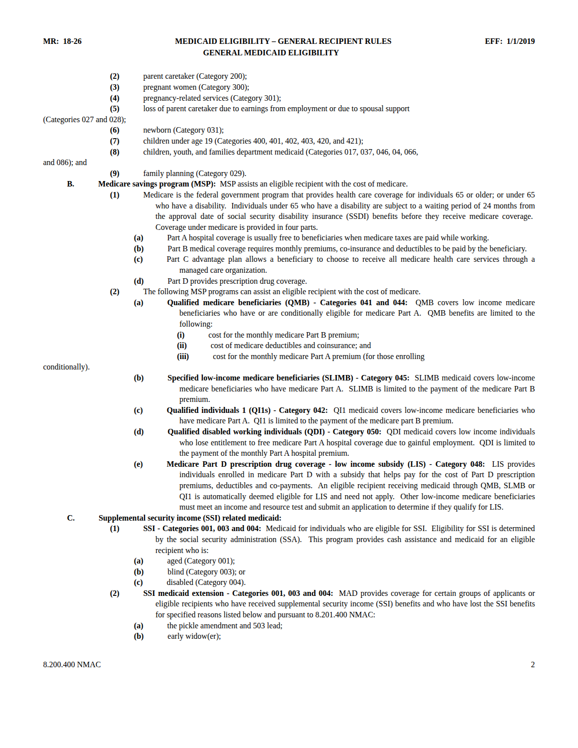MR: 18-26 MEDICAID ELIGIBILITY – GENERAL RECIPIENT RULES EFF: 1/1/2019
GENERAL MEDICAID ELIGIBILITY
(2)   parent caretaker (Category 200);
(3)   pregnant women (Category 300);
(4)   pregnancy-related services (Category 301);
(5)   loss of parent caretaker due to earnings from employment or due to spousal support
(Categories 027 and 028);
(6)   newborn (Category 031);
(7)   children under age 19 (Categories 400, 401, 402, 403, 420, and 421);
(8)   children, youth, and families department medicaid (Categories 017, 037, 046, 04, 066,
and 086); and
(9)   family planning (Category 029).
B.   Medicare savings program (MSP): MSP assists an eligible recipient with the cost of medicare.
(1)   Medicare is the federal government program that provides health care coverage for individuals 65 or older; or under 65 who have a disability. Individuals under 65 who have a disability are subject to a waiting period of 24 months from the approval date of social security disability insurance (SSDI) benefits before they receive medicare coverage. Coverage under medicare is provided in four parts.
(a)   Part A hospital coverage is usually free to beneficiaries when medicare taxes are paid while working.
(b)   Part B medical coverage requires monthly premiums, co-insurance and deductibles to be paid by the beneficiary.
(c)   Part C advantage plan allows a beneficiary to choose to receive all medicare health care services through a managed care organization.
(d)   Part D provides prescription drug coverage.
(2)   The following MSP programs can assist an eligible recipient with the cost of medicare.
(a)   Qualified medicare beneficiaries (QMB) - Categories 041 and 044: QMB covers low income medicare beneficiaries who have or are conditionally eligible for medicare Part A. QMB benefits are limited to the following:
(i)   cost for the monthly medicare Part B premium;
(ii)   cost of medicare deductibles and coinsurance; and
(iii)   cost for the monthly medicare Part A premium (for those enrolling
conditionally).
(b)   Specified low-income medicare beneficiaries (SLIMB) - Category 045: SLIMB medicaid covers low-income medicare beneficiaries who have medicare Part A. SLIMB is limited to the payment of the medicare Part B premium.
(c)   Qualified individuals 1 (QI1s) - Category 042: QI1 medicaid covers low-income medicare beneficiaries who have medicare Part A. QI1 is limited to the payment of the medicare part B premium.
(d)   Qualified disabled working individuals (QDI) - Category 050: QDI medicaid covers low income individuals who lose entitlement to free medicare Part A hospital coverage due to gainful employment. QDI is limited to the payment of the monthly Part A hospital premium.
(e)   Medicare Part D prescription drug coverage - low income subsidy (LIS) - Category 048: LIS provides individuals enrolled in medicare Part D with a subsidy that helps pay for the cost of Part D prescription premiums, deductibles and co-payments. An eligible recipient receiving medicaid through QMB, SLMB or QI1 is automatically deemed eligible for LIS and need not apply. Other low-income medicare beneficiaries must meet an income and resource test and submit an application to determine if they qualify for LIS.
C.   Supplemental security income (SSI) related medicaid:
(1)   SSI - Categories 001, 003 and 004: Medicaid for individuals who are eligible for SSI. Eligibility for SSI is determined by the social security administration (SSA). This program provides cash assistance and medicaid for an eligible recipient who is:
(a)   aged (Category 001);
(b)   blind (Category 003); or
(c)   disabled (Category 004).
(2)   SSI medicaid extension - Categories 001, 003 and 004: MAD provides coverage for certain groups of applicants or eligible recipients who have received supplemental security income (SSI) benefits and who have lost the SSI benefits for specified reasons listed below and pursuant to 8.201.400 NMAC:
(a)   the pickle amendment and 503 lead;
(b)   early widow(er);
8.200.400 NMAC 2